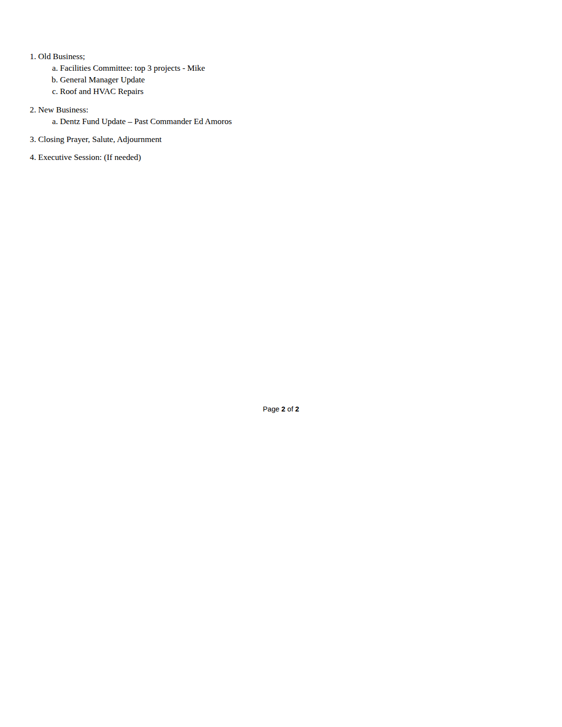Old Business;
Facilities Committee: top 3 projects - Mike
General Manager Update
Roof and HVAC Repairs
New Business:
Dentz Fund Update – Past Commander Ed Amoros
Closing Prayer, Salute, Adjournment
Executive Session: (If needed)
Page 2 of 2